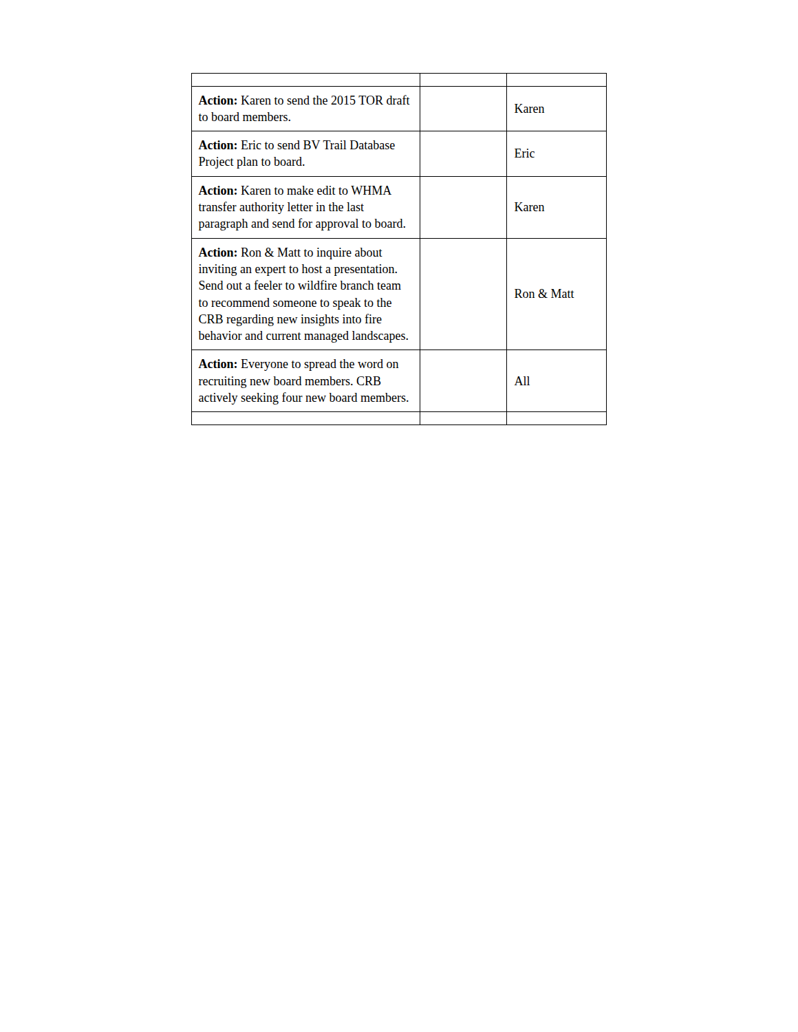| Action: Karen to send the 2015 TOR draft to board members. | | Karen |
| Action: Eric to send BV Trail Database Project plan to board. | | Eric |
| Action: Karen to make edit to WHMA transfer authority letter in the last paragraph and send for approval to board. | | Karen |
| Action: Ron & Matt to inquire about inviting an expert to host a presentation. Send out a feeler to wildfire branch team to recommend someone to speak to the CRB regarding new insights into fire behavior and current managed landscapes. | | Ron & Matt |
| Action: Everyone to spread the word on recruiting new board members. CRB actively seeking four new board members. | | All |